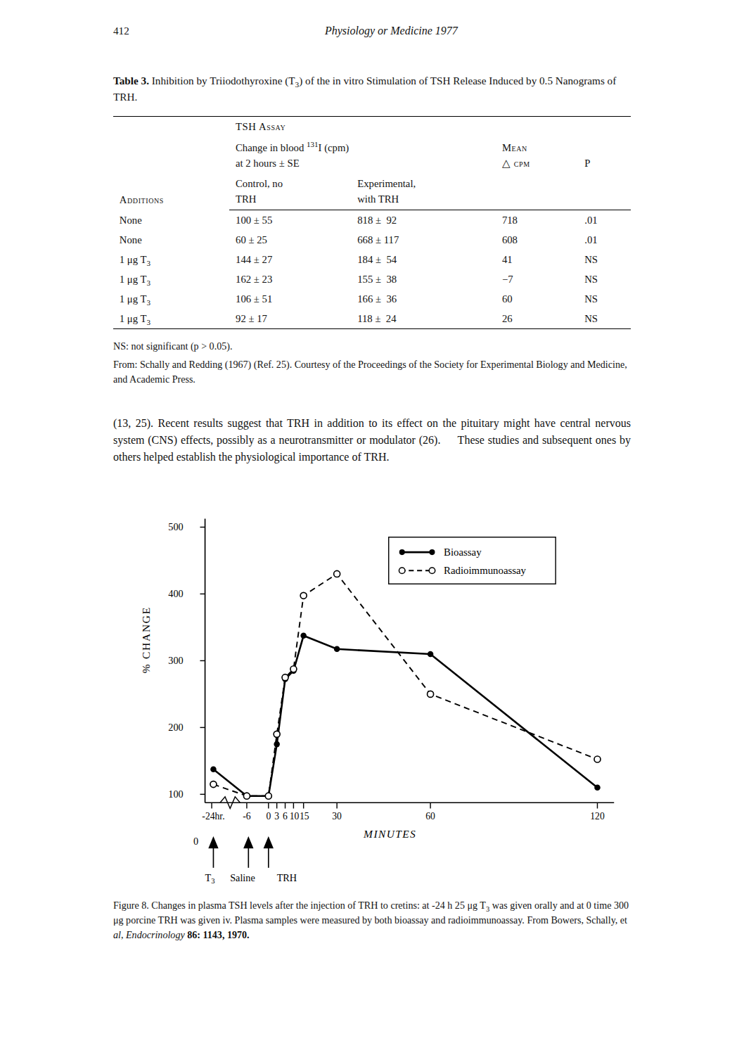412 Physiology or Medicine 1977
Table 3. Inhibition by Triiodothyroxine (T3) of the in vitro Stimulation of TSH Release Induced by 0.5 Nanograms of TRH.
| Additions | TSH Assay | Mean △ cpm | P |
| --- | --- | --- | --- |
| Change in blood 131 I (cpm) at 2 hours ± SE |
| Control, no TRH | Experimental, with TRH | | |
| None | 100 ± 55 | 818 ± 92 | 718 | .01 |
| None | 60 ± 25 | 668 ± 117 | 608 | .01 |
| 1 μg T 3 | 144 ± 27 | 184 ± 54 | 41 | NS |
| 1 μg T 3 | 162 ± 23 | 155 ± 38 | −7 | NS |
| 1 μg T 3 | 106 ± 51 | 166 ± 36 | 60 | NS |
| 1 μg T 3 | 92 ± 17 | 118 ± 24 | 26 | NS |
NS: not significant (p > 0.05).
From: Schally and Redding (1967) (Ref. 25). Courtesy of the Proceedings of the Society for Experimental Biology and Medicine, and Academic Press.
(13, 25). Recent results suggest that TRH in addition to its effect on the pituitary might have central nervous system (CNS) effects, possibly as a neurotransmitter or modulator (26). These studies and subsequent ones by others helped establish the physiological importance of TRH.
Figure 8. Changes in plasma TSH levels after the injection of TRH to cretins Line graph with percent change on the vertical axis from 100 to 500 and time in minutes on the horizontal axis. Two curves are shown: a solid line labelled Bioassay and a dashed line labelled Radioimmunoassay. Both rise sharply after TRH at time zero, peaking near 340 percent (bioassay, at 15 minutes) and near 435 percent (radioimmunoassay, at 30 minutes), then decline by 120 minutes. Arrows below the axis mark T3 at minus 24 hours, Saline at minus 6 minutes, and TRH at 0 minutes. 500 400 300 200 100 0 % CHANGE -24hr. -6 0 3 6 10 15 30 60 120 MINUTES T3 Saline TRH Bioassay Radioimmunoassay
Figure 8. Changes in plasma TSH levels after the injection of TRH to cretins: at -24 h 25 μg T3 was given orally and at 0 time 300 μg porcine TRH was given iv. Plasma samples were measured by both bioassay and radioimmunoassay. From Bowers, Schally, et al, Endocrinology 86: 1143, 1970.